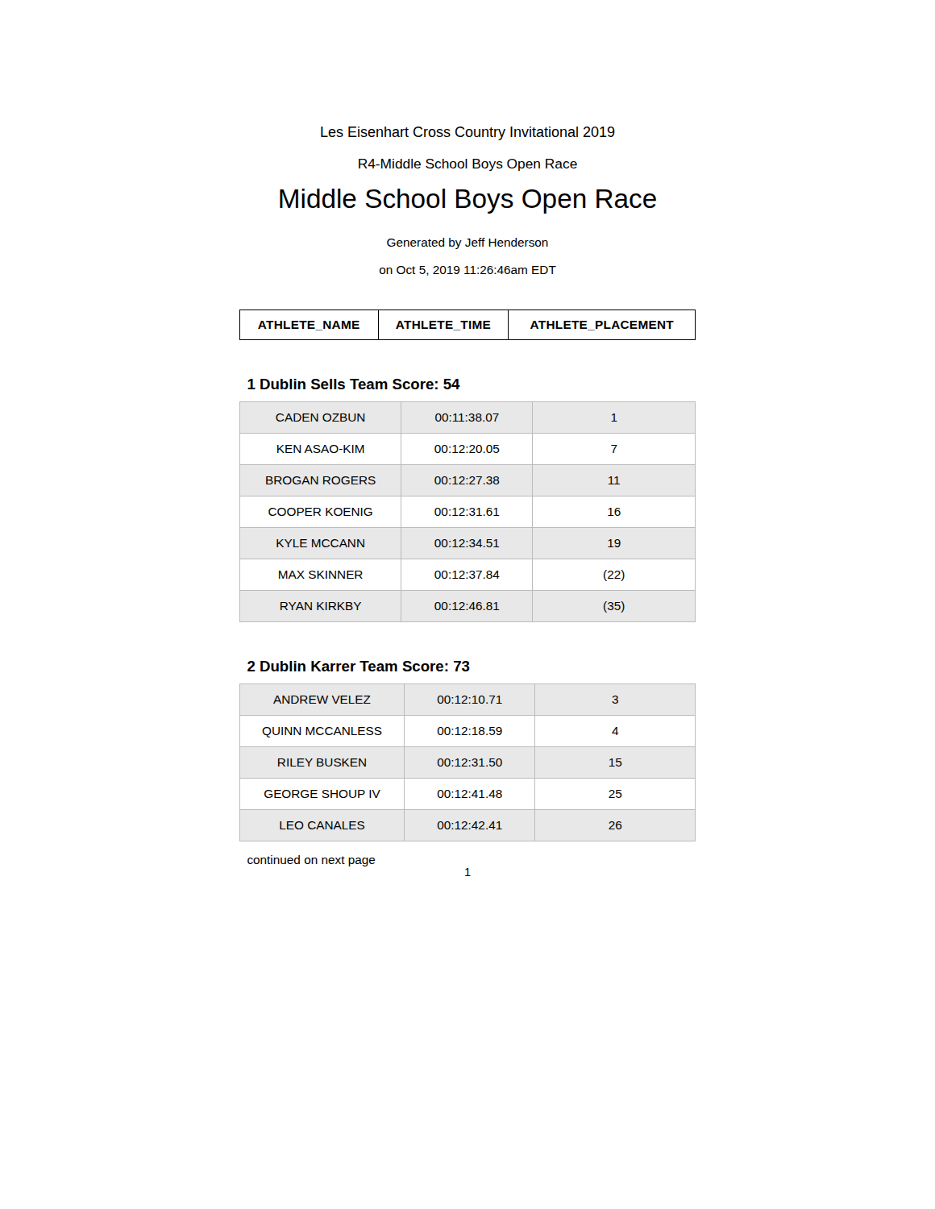Les Eisenhart Cross Country Invitational 2019
R4-Middle School Boys Open Race
Middle School Boys Open Race
Generated by Jeff Henderson
on Oct 5, 2019 11:26:46am EDT
| ATHLETE_NAME | ATHLETE_TIME | ATHLETE_PLACEMENT |
| --- | --- | --- |
1 Dublin Sells Team Score: 54
| CADEN OZBUN | 00:11:38.07 | 1 |
| KEN ASAO-KIM | 00:12:20.05 | 7 |
| BROGAN ROGERS | 00:12:27.38 | 11 |
| COOPER KOENIG | 00:12:31.61 | 16 |
| KYLE MCCANN | 00:12:34.51 | 19 |
| MAX SKINNER | 00:12:37.84 | (22) |
| RYAN KIRKBY | 00:12:46.81 | (35) |
2 Dublin Karrer Team Score: 73
| ANDREW VELEZ | 00:12:10.71 | 3 |
| QUINN MCCANLESS | 00:12:18.59 | 4 |
| RILEY BUSKEN | 00:12:31.50 | 15 |
| GEORGE SHOUP IV | 00:12:41.48 | 25 |
| LEO CANALES | 00:12:42.41 | 26 |
continued on next page
1